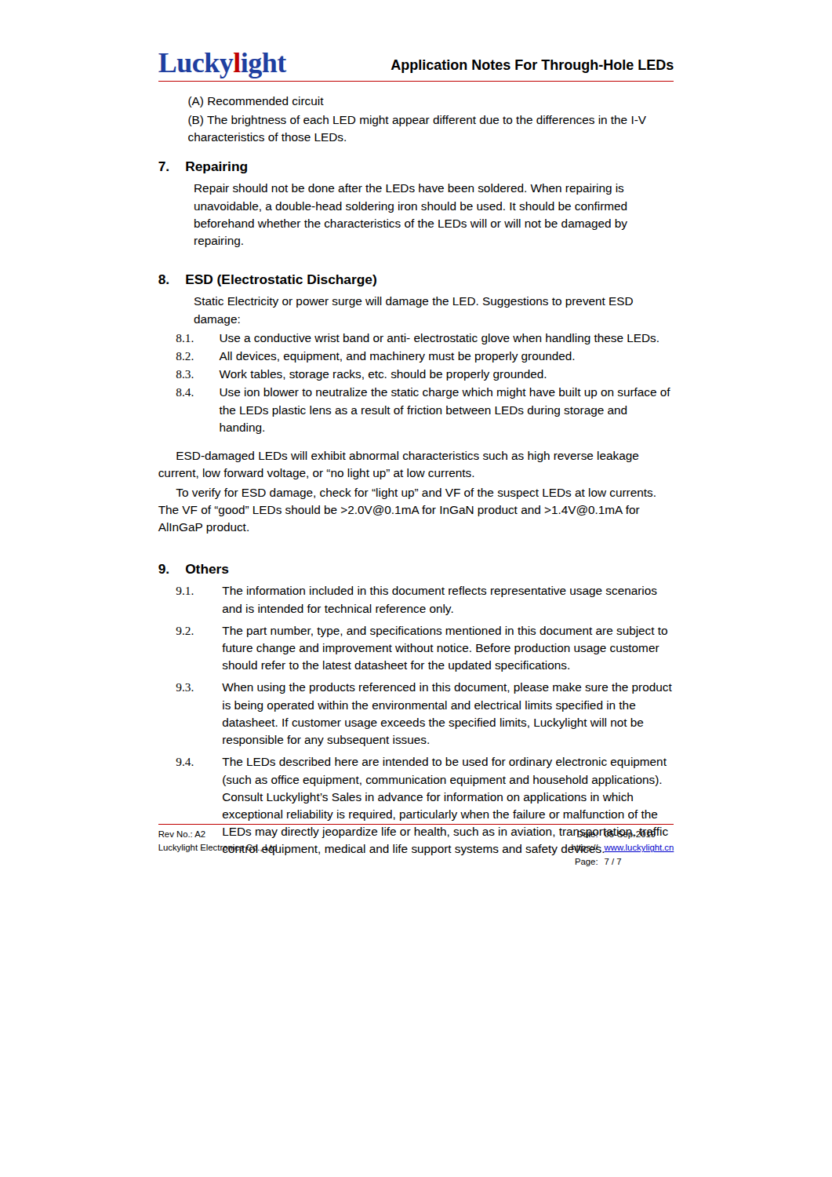Luckylight
Application Notes For Through-Hole LEDs
(A) Recommended circuit
(B) The brightness of each LED might appear different due to the differences in the I-V characteristics of those LEDs.
7. Repairing
Repair should not be done after the LEDs have been soldered. When repairing is unavoidable, a double-head soldering iron should be used. It should be confirmed beforehand whether the characteristics of the LEDs will or will not be damaged by repairing.
8. ESD (Electrostatic Discharge)
Static Electricity or power surge will damage the LED. Suggestions to prevent ESD damage:
8.1. Use a conductive wrist band or anti- electrostatic glove when handling these LEDs.
8.2. All devices, equipment, and machinery must be properly grounded.
8.3. Work tables, storage racks, etc. should be properly grounded.
8.4. Use ion blower to neutralize the static charge which might have built up on surface of the LEDs plastic lens as a result of friction between LEDs during storage and handing.
ESD-damaged LEDs will exhibit abnormal characteristics such as high reverse leakage current, low forward voltage, or “no light up” at low currents.
To verify for ESD damage, check for “light up” and VF of the suspect LEDs at low currents. The VF of “good” LEDs should be >2.0V@0.1mA for InGaN product and >1.4V@0.1mA for AlInGaP product.
9. Others
9.1. The information included in this document reflects representative usage scenarios and is intended for technical reference only.
9.2. The part number, type, and specifications mentioned in this document are subject to future change and improvement without notice. Before production usage customer should refer to the latest datasheet for the updated specifications.
9.3. When using the products referenced in this document, please make sure the product is being operated within the environmental and electrical limits specified in the datasheet. If customer usage exceeds the specified limits, Luckylight will not be responsible for any subsequent issues.
9.4. The LEDs described here are intended to be used for ordinary electronic equipment (such as office equipment, communication equipment and household applications). Consult Luckylight’s Sales in advance for information on applications in which exceptional reliability is required, particularly when the failure or malfunction of the LEDs may directly jeopardize life or health, such as in aviation, transportation, traffic control equipment, medical and life support systems and safety devices.
Rev No.: A2
Luckylight Electronics Co., Ltd
| Date: | 05-Sep-2019 |
| https:// | www.luckylight.cn |
| Page: | 7 / 7 |